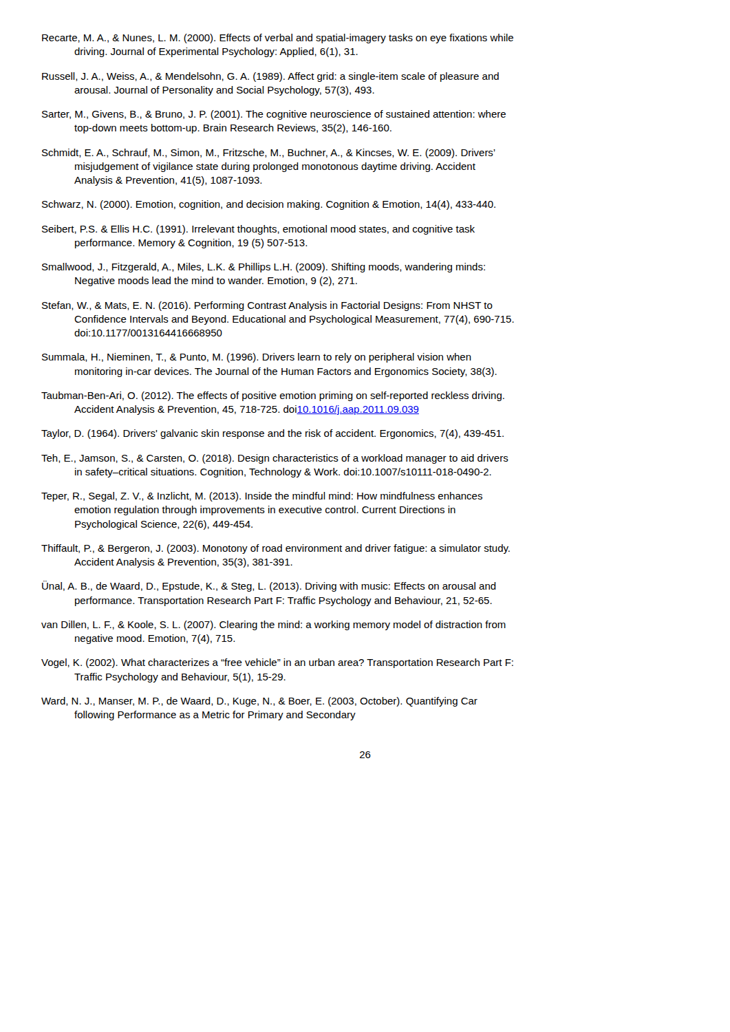Recarte, M. A., & Nunes, L. M. (2000). Effects of verbal and spatial-imagery tasks on eye fixations while driving. Journal of Experimental Psychology: Applied, 6(1), 31.
Russell, J. A., Weiss, A., & Mendelsohn, G. A. (1989). Affect grid: a single-item scale of pleasure and arousal. Journal of Personality and Social Psychology, 57(3), 493.
Sarter, M., Givens, B., & Bruno, J. P. (2001). The cognitive neuroscience of sustained attention: where top-down meets bottom-up. Brain Research Reviews, 35(2), 146-160.
Schmidt, E. A., Schrauf, M., Simon, M., Fritzsche, M., Buchner, A., & Kincses, W. E. (2009). Drivers’ misjudgement of vigilance state during prolonged monotonous daytime driving. Accident Analysis & Prevention, 41(5), 1087-1093.
Schwarz, N. (2000). Emotion, cognition, and decision making. Cognition & Emotion, 14(4), 433-440.
Seibert, P.S. & Ellis H.C. (1991). Irrelevant thoughts, emotional mood states, and cognitive task performance. Memory & Cognition, 19 (5) 507-513.
Smallwood, J., Fitzgerald, A., Miles, L.K. & Phillips L.H. (2009). Shifting moods, wandering minds: Negative moods lead the mind to wander. Emotion, 9 (2), 271.
Stefan, W., & Mats, E. N. (2016). Performing Contrast Analysis in Factorial Designs: From NHST to Confidence Intervals and Beyond. Educational and Psychological Measurement, 77(4), 690-715. doi:10.1177/0013164416668950
Summala, H., Nieminen, T., & Punto, M. (1996). Drivers learn to rely on peripheral vision when monitoring in-car devices. The Journal of the Human Factors and Ergonomics Society, 38(3).
Taubman-Ben-Ari, O. (2012). The effects of positive emotion priming on self-reported reckless driving. Accident Analysis & Prevention, 45, 718-725. doi10.1016/j.aap.2011.09.039
Taylor, D. (1964). Drivers' galvanic skin response and the risk of accident. Ergonomics, 7(4), 439-451.
Teh, E., Jamson, S., & Carsten, O. (2018). Design characteristics of a workload manager to aid drivers in safety–critical situations. Cognition, Technology & Work. doi:10.1007/s10111-018-0490-2.
Teper, R., Segal, Z. V., & Inzlicht, M. (2013). Inside the mindful mind: How mindfulness enhances emotion regulation through improvements in executive control. Current Directions in Psychological Science, 22(6), 449-454.
Thiffault, P., & Bergeron, J. (2003). Monotony of road environment and driver fatigue: a simulator study. Accident Analysis & Prevention, 35(3), 381-391.
Ünal, A. B., de Waard, D., Epstude, K., & Steg, L. (2013). Driving with music: Effects on arousal and performance. Transportation Research Part F: Traffic Psychology and Behaviour, 21, 52-65.
van Dillen, L. F., & Koole, S. L. (2007). Clearing the mind: a working memory model of distraction from negative mood. Emotion, 7(4), 715.
Vogel, K. (2002). What characterizes a “free vehicle” in an urban area? Transportation Research Part F: Traffic Psychology and Behaviour, 5(1), 15-29.
Ward, N. J., Manser, M. P., de Waard, D., Kuge, N., & Boer, E. (2003, October). Quantifying Car following Performance as a Metric for Primary and Secondary
26